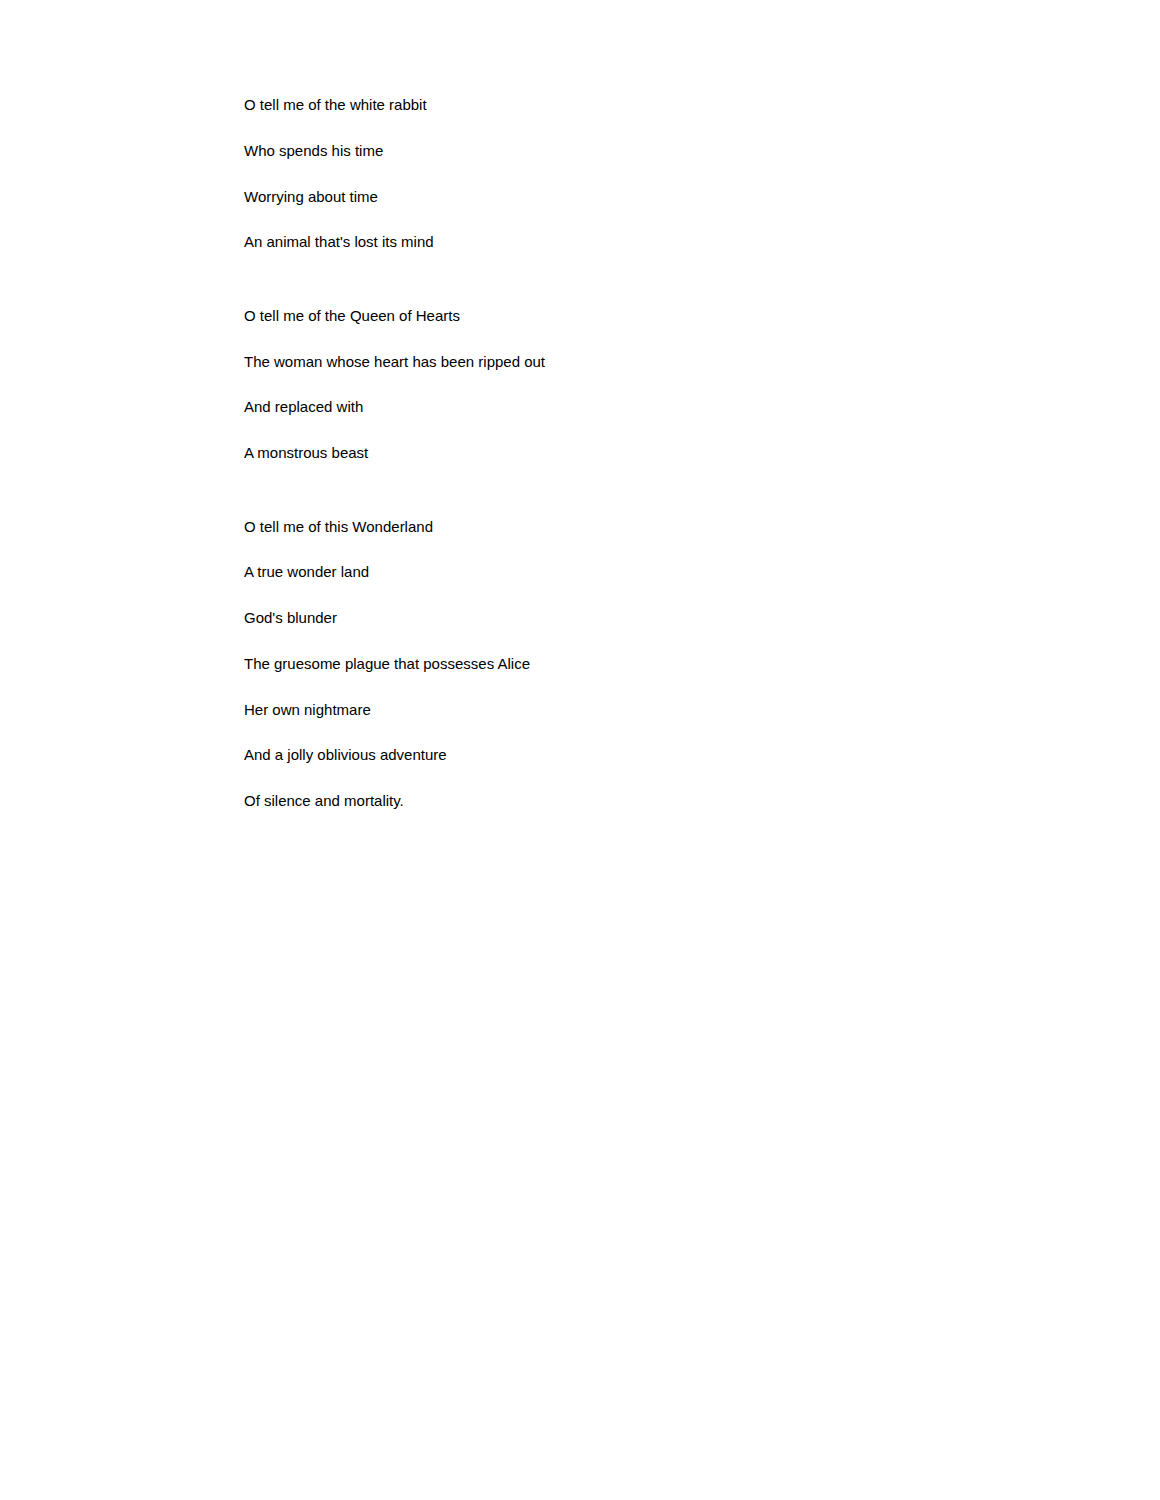O tell me of the white rabbit
Who spends his time
Worrying about time
An animal that's lost its mind
O tell me of the Queen of Hearts
The woman whose heart has been ripped out
And replaced with
A monstrous beast
O tell me of this Wonderland
A true wonder land
God's blunder
The gruesome plague that possesses Alice
Her own nightmare
And a jolly oblivious adventure
Of silence and mortality.